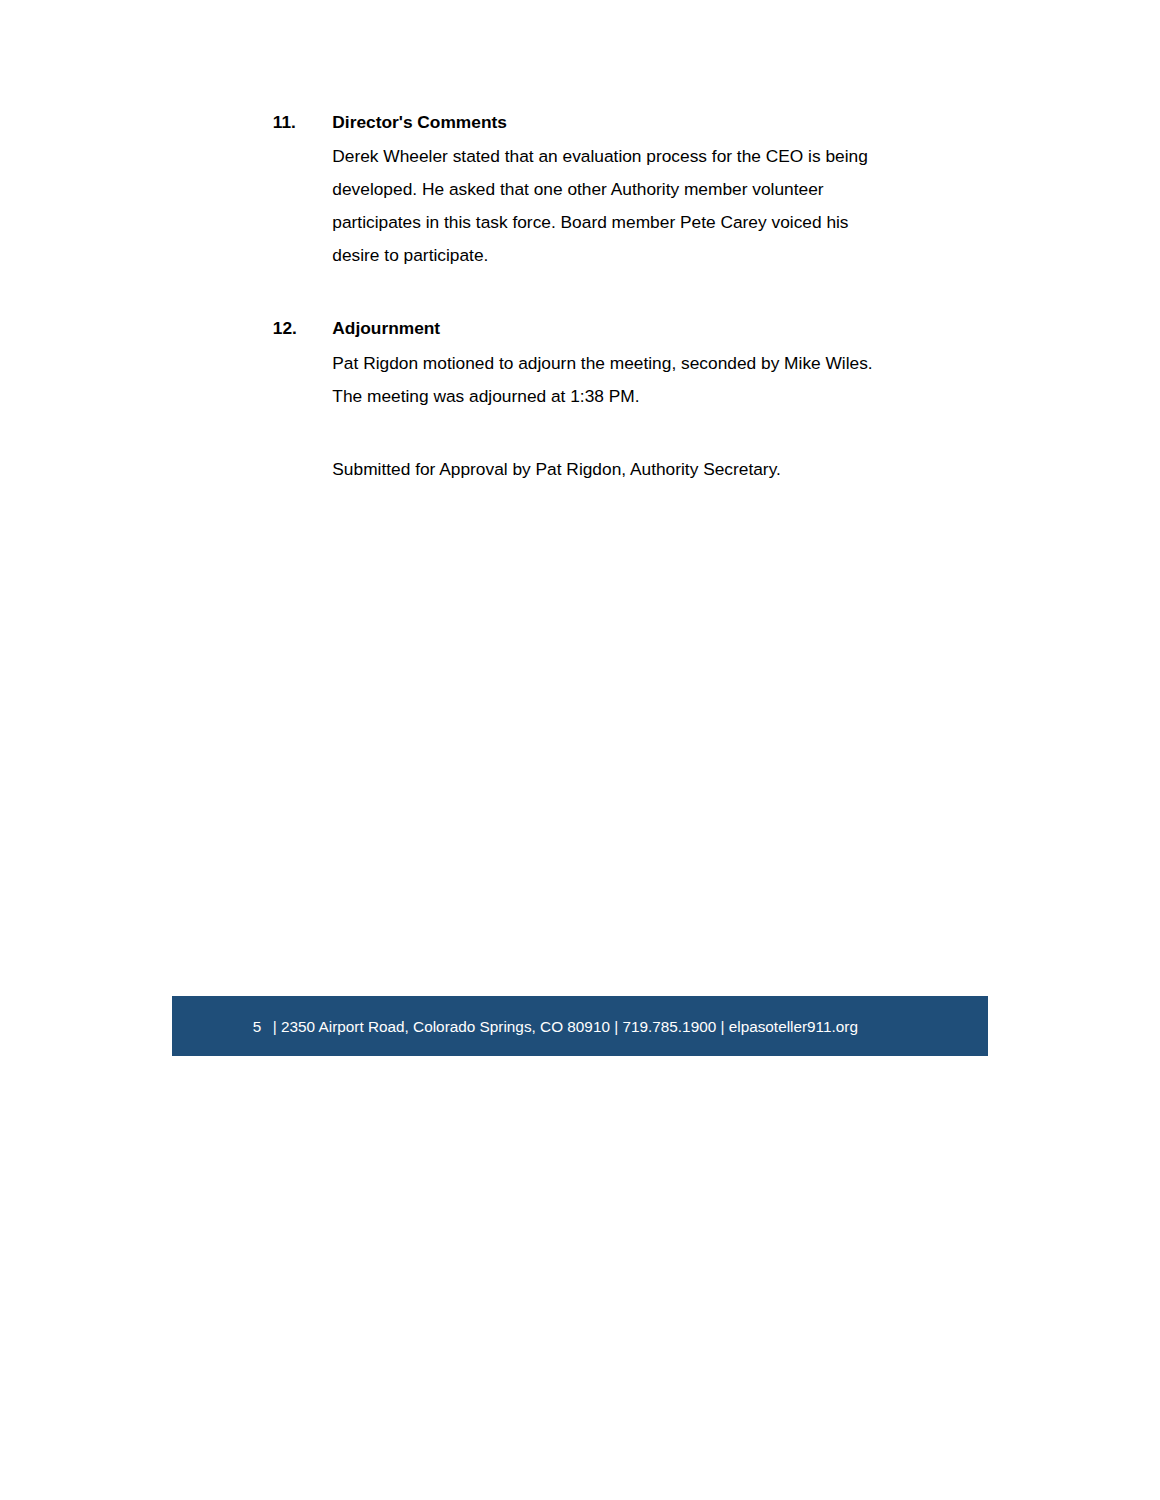11.
Director's Comments
Derek Wheeler stated that an evaluation process for the CEO is being developed. He asked that one other Authority member volunteer participates in this task force. Board member Pete Carey voiced his desire to participate.
12.
Adjournment
Pat Rigdon motioned to adjourn the meeting, seconded by Mike Wiles. The meeting was adjourned at 1:38 PM.
Submitted for Approval by Pat Rigdon, Authority Secretary.
5
| 2350 Airport Road, Colorado Springs, CO 80910 | 719.785.1900 | elpasoteller911.org